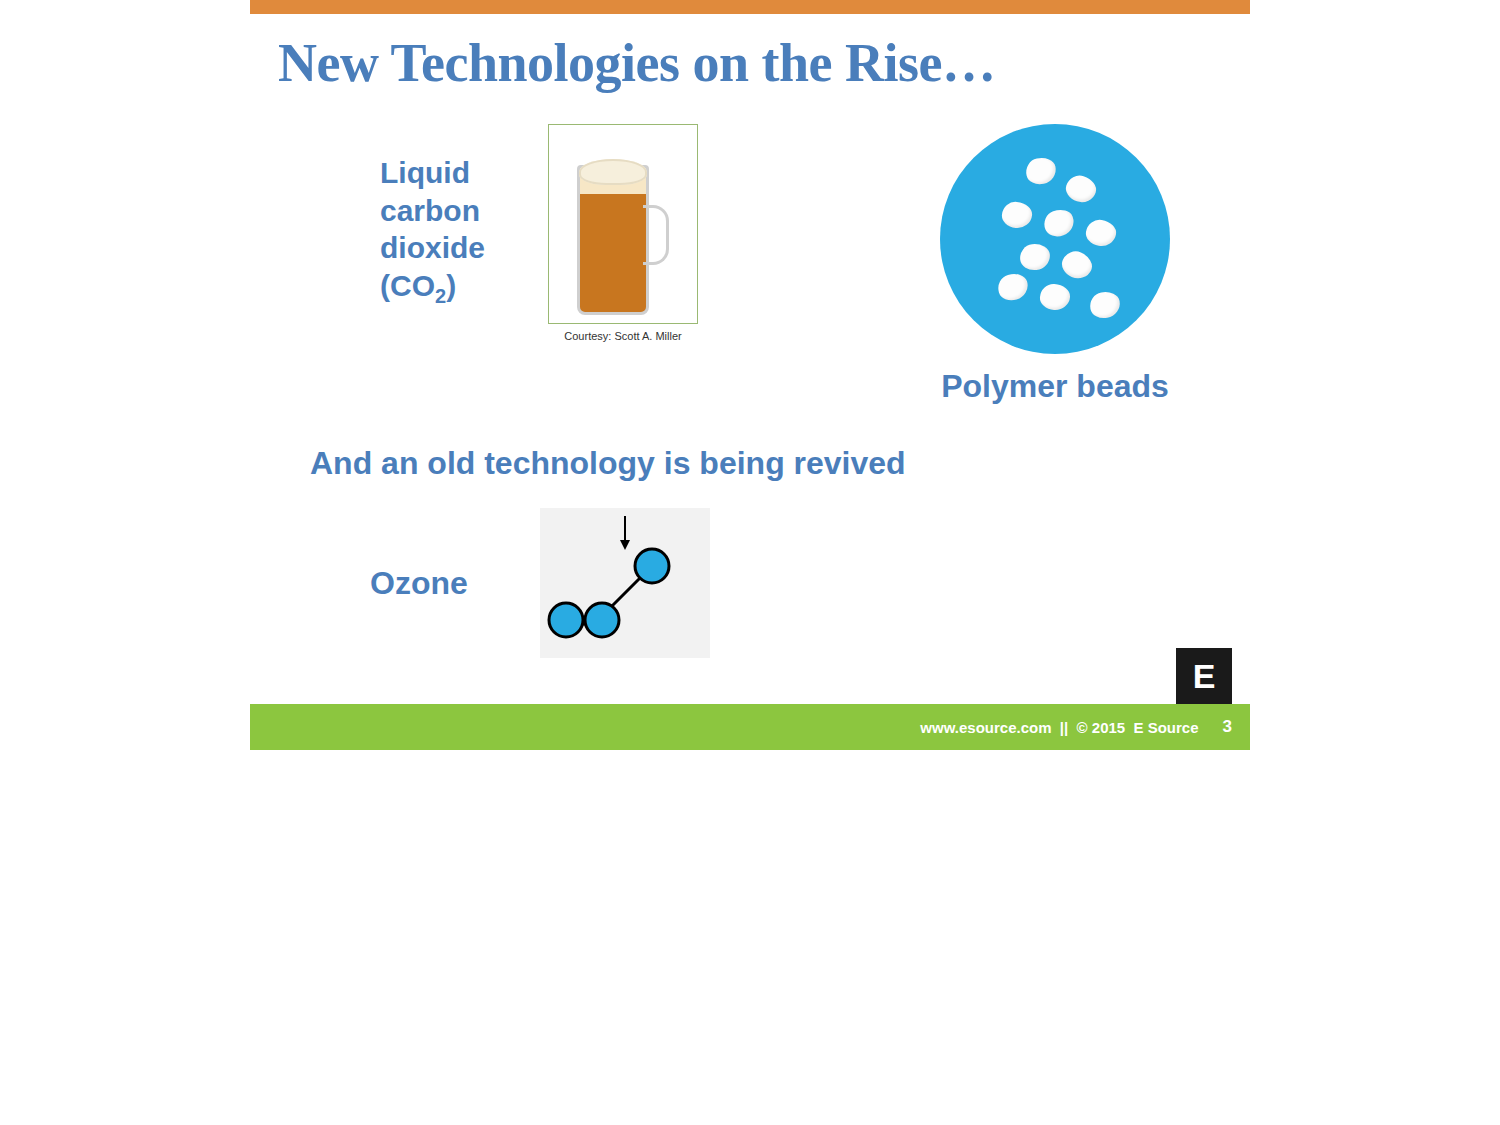New Technologies on the Rise…
Liquid carbon dioxide (CO2)
Courtesy: Scott A. Miller
Polymer beads
And an old technology is being revived
Ozone
E
www.esource.com || © 2015 E Source
3